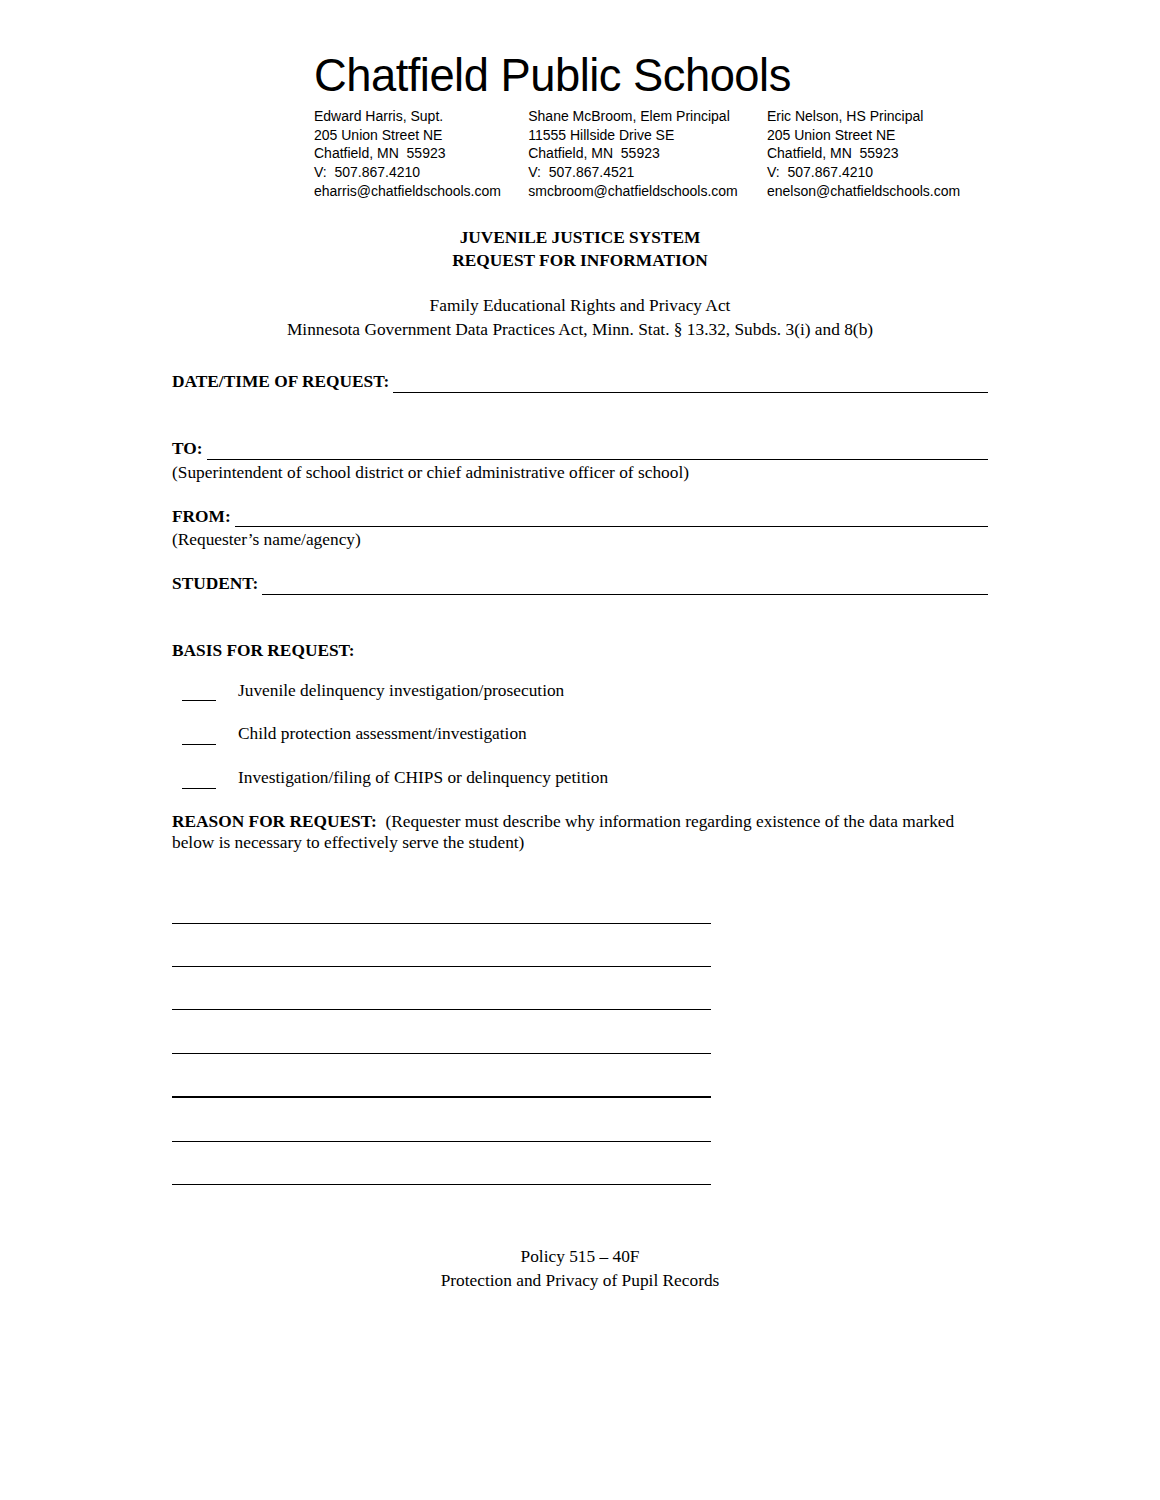Chatfield Gopher Mascot Logo
Chatfield Public Schools
| Edward Harris, Supt. | Shane McBroom, Elem Principal | Eric Nelson, HS Principal |
| 205 Union Street NE | 11555 Hillside Drive SE | 205 Union Street NE |
| Chatfield, MN 55923 | Chatfield, MN 55923 | Chatfield, MN 55923 |
| V: 507.867.4210 | V: 507.867.4521 | V: 507.867.4210 |
| eharris@chatfieldschools.com | smcbroom@chatfieldschools.com | enelson@chatfieldschools.com |
JUVENILE JUSTICE SYSTEM
REQUEST FOR INFORMATION
Family Educational Rights and Privacy Act
Minnesota Government Data Practices Act, Minn. Stat. § 13.32, Subds. 3(i) and 8(b)
DATE/TIME OF REQUEST:
TO:
(Superintendent of school district or chief administrative officer of school)
FROM:
(Requester’s name/agency)
STUDENT:
BASIS FOR REQUEST:
Juvenile delinquency investigation/prosecution
Child protection assessment/investigation
Investigation/filing of CHIPS or delinquency petition
REASON FOR REQUEST: (Requester must describe why information regarding existence of the data marked below is necessary to effectively serve the student)
Policy 515 – 40F
Protection and Privacy of Pupil Records